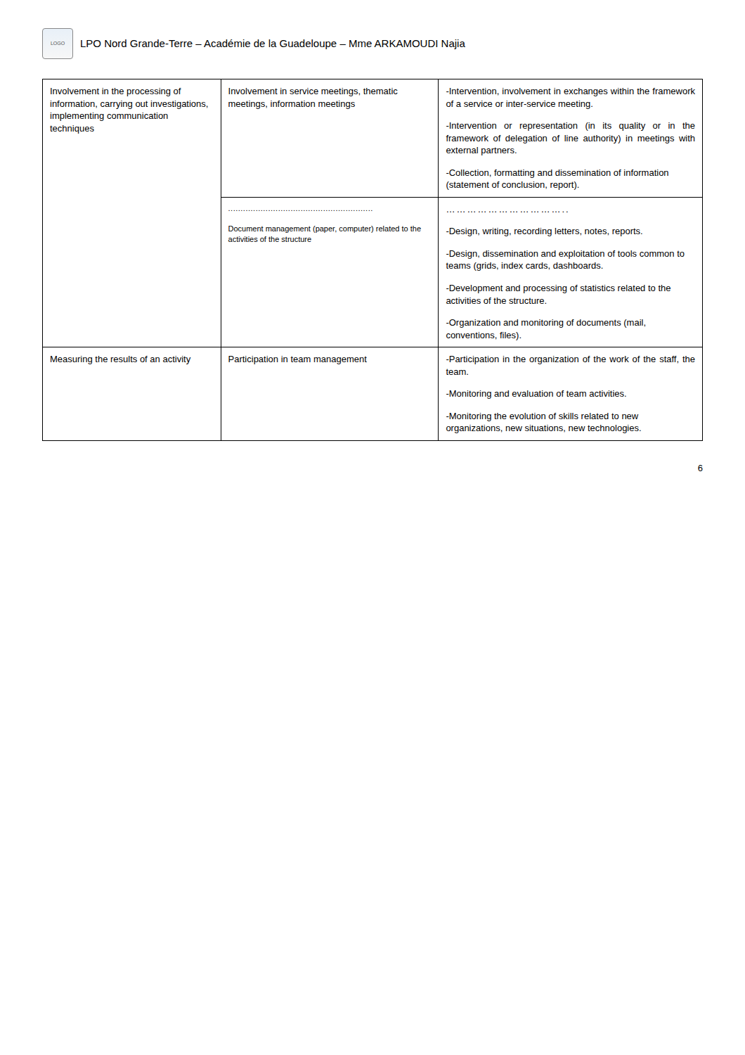LOGO
LPO Nord Grande-Terre – Académie de la Guadeloupe – Mme ARKAMOUDI Najia
| Involvement in the processing of information, carrying out investigations, implementing communication techniques | Involvement in service meetings, thematic meetings, information meetings | -Intervention, involvement in exchanges within the framework of a service or inter-service meeting. -Intervention or representation (in its quality or in the framework of delegation of line authority) in meetings with external partners. -Collection, formatting and dissemination of information (statement of conclusion, report). |
| .......................................................... Document management (paper, computer) related to the activities of the structure | …………………………….. -Design, writing, recording letters, notes, reports. -Design, dissemination and exploitation of tools common to teams (grids, index cards, dashboards. -Development and processing of statistics related to the activities of the structure. -Organization and monitoring of documents (mail, conventions, files). |
| Measuring the results of an activity | Participation in team management | -Participation in the organization of the work of the staff, the team. -Monitoring and evaluation of team activities. -Monitoring the evolution of skills related to new organizations, new situations, new technologies. |
6